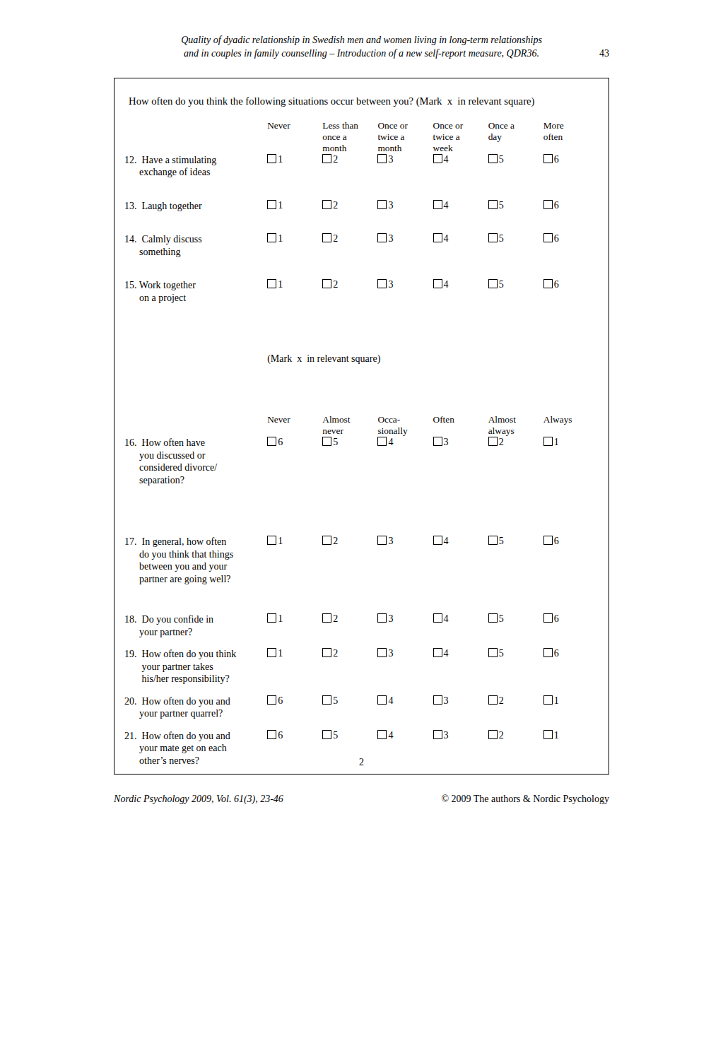Quality of dyadic relationship in Swedish men and women living in long-term relationships
and in couples in family counselling – Introduction of a new self-report measure, QDR36. 43
How often do you think the following situations occur between you? (Mark x in relevant square)
| | Never | Less than once a month | Once or twice a month | Once or twice a week | Once a day | More often |
| 12. Have a stimulating exchange of ideas | 1 | 2 | 3 | 4 | 5 | 6 |
| 13. Laugh together | 1 | 2 | 3 | 4 | 5 | 6 |
| 14. Calmly discuss something | 1 | 2 | 3 | 4 | 5 | 6 |
| 15. Work together on a project | 1 | 2 | 3 | 4 | 5 | 6 |
| | (Mark x in relevant square) |
| | Never | Almost never | Occa- sionally | Often | Almost always | Always |
| 16. How often have you discussed or considered divorce/ separation? | 6 | 5 | 4 | 3 | 2 | 1 |
| 17. In general, how often do you think that things between you and your partner are going well? | 1 | 2 | 3 | 4 | 5 | 6 |
| 18. Do you confide in your partner? | 1 | 2 | 3 | 4 | 5 | 6 |
| 19. How often do you think your partner takes his/her responsibility? | 1 | 2 | 3 | 4 | 5 | 6 |
| 20. How often do you and your partner quarrel? | 6 | 5 | 4 | 3 | 2 | 1 |
| 21. How often do you and your mate get on each other’s nerves? | 6 | 5 | 4 | 3 | 2 | 1 |
2
Nordic Psychology 2009, Vol. 61(3), 23-46
© 2009 The authors & Nordic Psychology